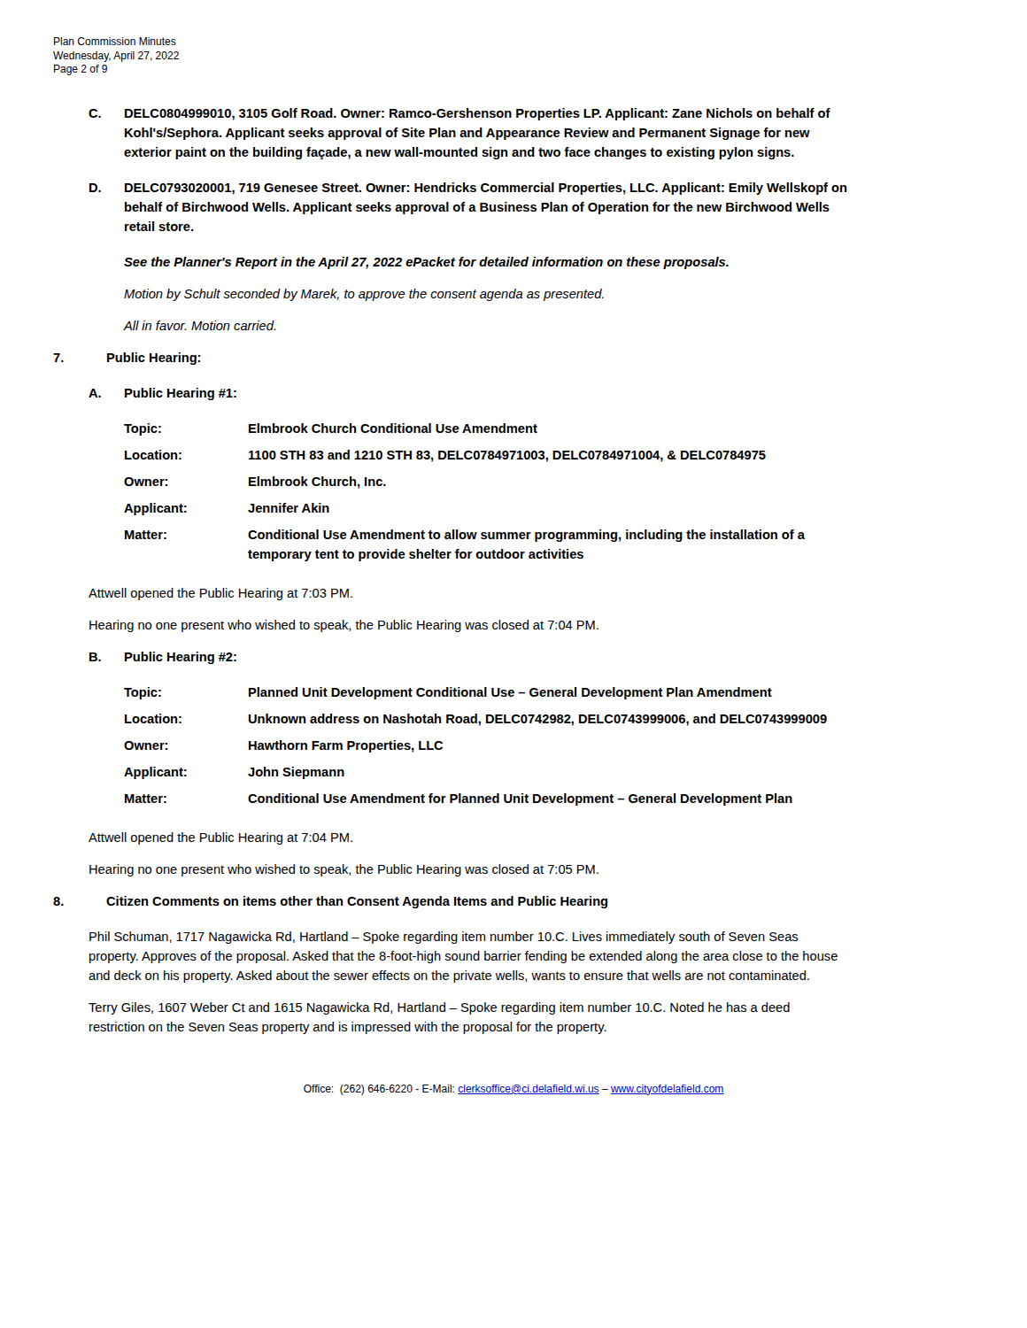Plan Commission Minutes
Wednesday, April 27, 2022
Page 2 of 9
C.
DELC0804999010, 3105 Golf Road. Owner: Ramco-Gershenson Properties LP. Applicant: Zane Nichols on behalf of Kohl's/Sephora. Applicant seeks approval of Site Plan and Appearance Review and Permanent Signage for new exterior paint on the building façade, a new wall-mounted sign and two face changes to existing pylon signs.
D.
DELC0793020001, 719 Genesee Street. Owner: Hendricks Commercial Properties, LLC. Applicant: Emily Wellskopf on behalf of Birchwood Wells. Applicant seeks approval of a Business Plan of Operation for the new Birchwood Wells retail store.
See the Planner's Report in the April 27, 2022 ePacket for detailed information on these proposals.
Motion by Schult seconded by Marek, to approve the consent agenda as presented.
All in favor. Motion carried.
7.
Public Hearing:
A.
Public Hearing #1:
| Topic: | Elmbrook Church Conditional Use Amendment |
| Location: | 1100 STH 83 and 1210 STH 83, DELC0784971003, DELC0784971004, & DELC0784975 |
| Owner: | Elmbrook Church, Inc. |
| Applicant: | Jennifer Akin |
| Matter: | Conditional Use Amendment to allow summer programming, including the installation of a temporary tent to provide shelter for outdoor activities |
Attwell opened the Public Hearing at 7:03 PM.
Hearing no one present who wished to speak, the Public Hearing was closed at 7:04 PM.
B.
Public Hearing #2:
| Topic: | Planned Unit Development Conditional Use – General Development Plan Amendment |
| Location: | Unknown address on Nashotah Road, DELC0742982, DELC0743999006, and DELC0743999009 |
| Owner: | Hawthorn Farm Properties, LLC |
| Applicant: | John Siepmann |
| Matter: | Conditional Use Amendment for Planned Unit Development – General Development Plan |
Attwell opened the Public Hearing at 7:04 PM.
Hearing no one present who wished to speak, the Public Hearing was closed at 7:05 PM.
8.
Citizen Comments on items other than Consent Agenda Items and Public Hearing
Phil Schuman, 1717 Nagawicka Rd, Hartland – Spoke regarding item number 10.C. Lives immediately south of Seven Seas property. Approves of the proposal. Asked that the 8-foot-high sound barrier fending be extended along the area close to the house and deck on his property. Asked about the sewer effects on the private wells, wants to ensure that wells are not contaminated.
Terry Giles, 1607 Weber Ct and 1615 Nagawicka Rd, Hartland – Spoke regarding item number 10.C. Noted he has a deed restriction on the Seven Seas property and is impressed with the proposal for the property.
Office: (262) 646-6220 - E-Mail: clerksoffice@ci.delafield.wi.us – www.cityofdelafield.com